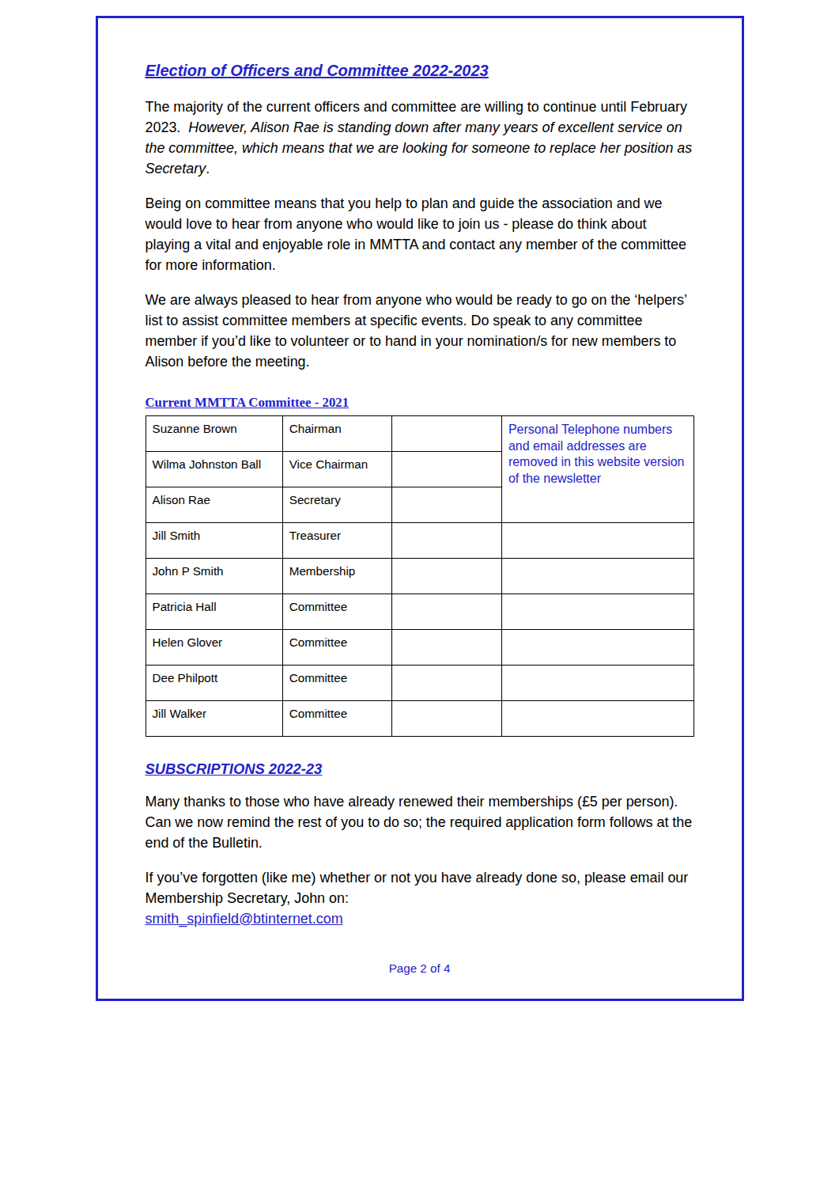Election of Officers and Committee 2022-2023
The majority of the current officers and committee are willing to continue until February 2023. However, Alison Rae is standing down after many years of excellent service on the committee, which means that we are looking for someone to replace her position as Secretary.
Being on committee means that you help to plan and guide the association and we would love to hear from anyone who would like to join us - please do think about playing a vital and enjoyable role in MMTTA and contact any member of the committee for more information.
We are always pleased to hear from anyone who would be ready to go on the ‘helpers’ list to assist committee members at specific events. Do speak to any committee member if you’d like to volunteer or to hand in your nomination/s for new members to Alison before the meeting.
Current MMTTA Committee - 2021
| Suzanne Brown | Chairman | | Personal Telephone numbers and email addresses are removed in this website version of the newsletter |
| Wilma Johnston Ball | Vice Chairman | |
| Alison Rae | Secretary | |
| Jill Smith | Treasurer | | |
| John P Smith | Membership | | |
| Patricia Hall | Committee | | |
| Helen Glover | Committee | | |
| Dee Philpott | Committee | | |
| Jill Walker | Committee | | |
SUBSCRIPTIONS 2022-23
Many thanks to those who have already renewed their memberships (£5 per person). Can we now remind the rest of you to do so; the required application form follows at the end of the Bulletin.
If you’ve forgotten (like me) whether or not you have already done so, please email our Membership Secretary, John on:
smith_spinfield@btinternet.com
Page 2 of 4